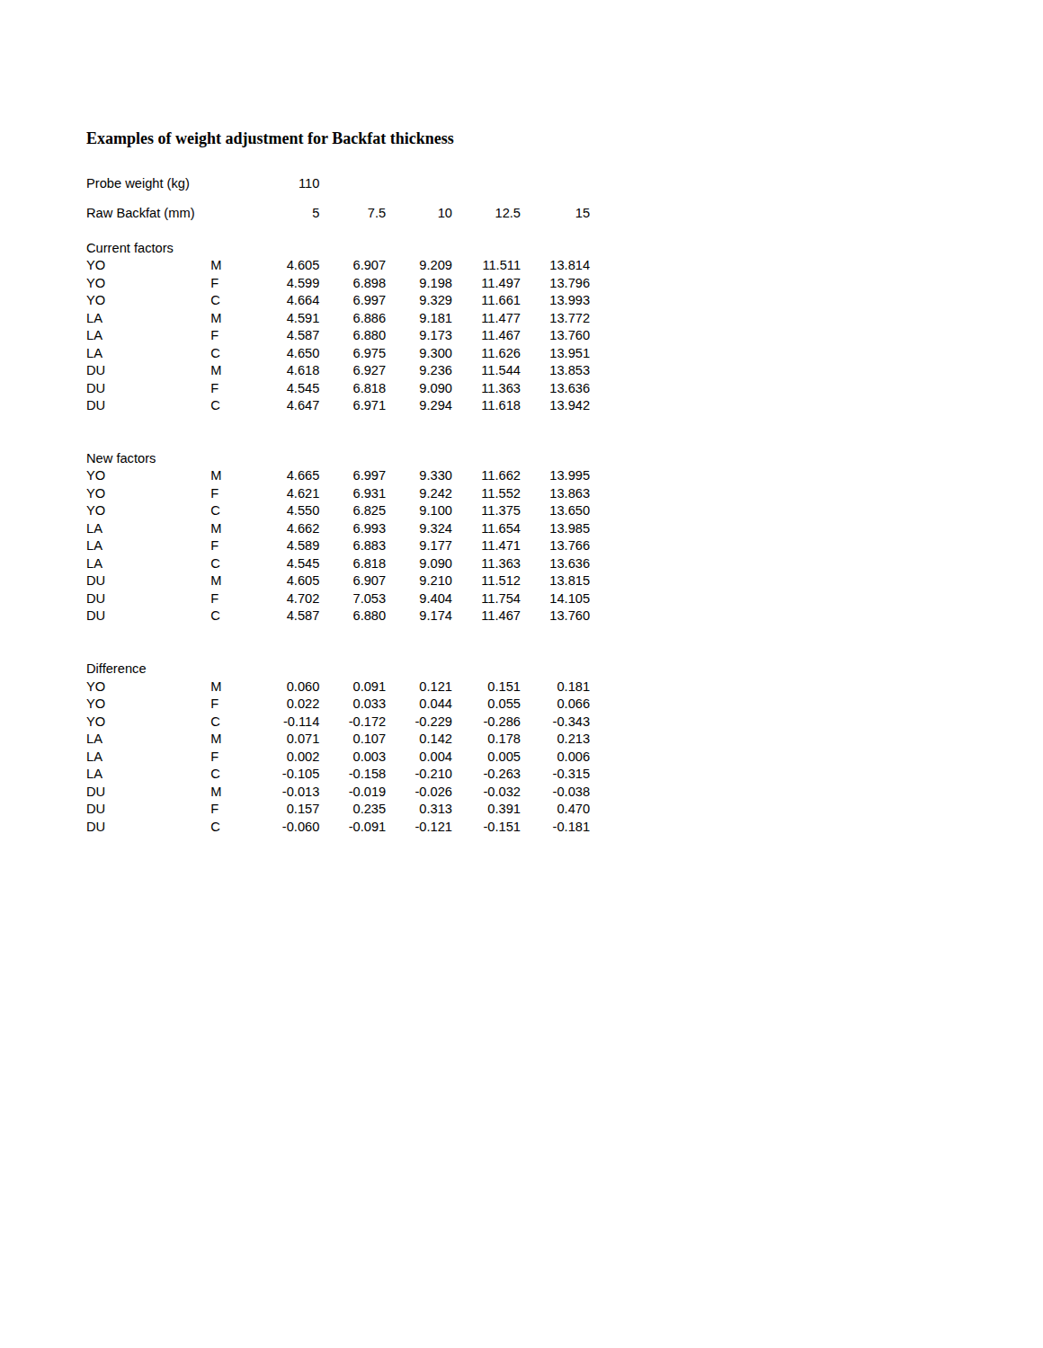Examples of weight adjustment for Backfat thickness
| Probe weight (kg) | | 110 | | | | |
| Raw Backfat (mm) | | 5 | 7.5 | 10 | 12.5 | 15 |
| Current factors | | | | | | |
| YO | M | 4.605 | 6.907 | 9.209 | 11.511 | 13.814 |
| YO | F | 4.599 | 6.898 | 9.198 | 11.497 | 13.796 |
| YO | C | 4.664 | 6.997 | 9.329 | 11.661 | 13.993 |
| LA | M | 4.591 | 6.886 | 9.181 | 11.477 | 13.772 |
| LA | F | 4.587 | 6.880 | 9.173 | 11.467 | 13.760 |
| LA | C | 4.650 | 6.975 | 9.300 | 11.626 | 13.951 |
| DU | M | 4.618 | 6.927 | 9.236 | 11.544 | 13.853 |
| DU | F | 4.545 | 6.818 | 9.090 | 11.363 | 13.636 |
| DU | C | 4.647 | 6.971 | 9.294 | 11.618 | 13.942 |
| New factors | | | | | | |
| YO | M | 4.665 | 6.997 | 9.330 | 11.662 | 13.995 |
| YO | F | 4.621 | 6.931 | 9.242 | 11.552 | 13.863 |
| YO | C | 4.550 | 6.825 | 9.100 | 11.375 | 13.650 |
| LA | M | 4.662 | 6.993 | 9.324 | 11.654 | 13.985 |
| LA | F | 4.589 | 6.883 | 9.177 | 11.471 | 13.766 |
| LA | C | 4.545 | 6.818 | 9.090 | 11.363 | 13.636 |
| DU | M | 4.605 | 6.907 | 9.210 | 11.512 | 13.815 |
| DU | F | 4.702 | 7.053 | 9.404 | 11.754 | 14.105 |
| DU | C | 4.587 | 6.880 | 9.174 | 11.467 | 13.760 |
| Difference | | | | | | |
| YO | M | 0.060 | 0.091 | 0.121 | 0.151 | 0.181 |
| YO | F | 0.022 | 0.033 | 0.044 | 0.055 | 0.066 |
| YO | C | -0.114 | -0.172 | -0.229 | -0.286 | -0.343 |
| LA | M | 0.071 | 0.107 | 0.142 | 0.178 | 0.213 |
| LA | F | 0.002 | 0.003 | 0.004 | 0.005 | 0.006 |
| LA | C | -0.105 | -0.158 | -0.210 | -0.263 | -0.315 |
| DU | M | -0.013 | -0.019 | -0.026 | -0.032 | -0.038 |
| DU | F | 0.157 | 0.235 | 0.313 | 0.391 | 0.470 |
| DU | C | -0.060 | -0.091 | -0.121 | -0.151 | -0.181 |